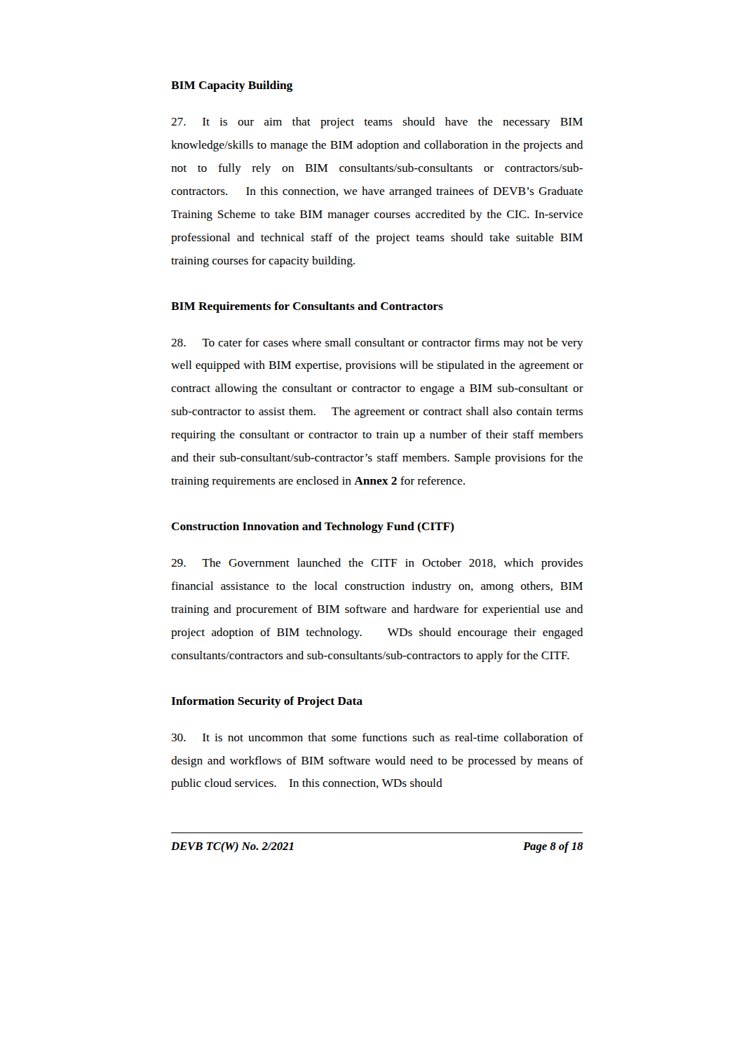BIM Capacity Building
27. It is our aim that project teams should have the necessary BIM knowledge/skills to manage the BIM adoption and collaboration in the projects and not to fully rely on BIM consultants/sub-consultants or contractors/sub-contractors. In this connection, we have arranged trainees of DEVB’s Graduate Training Scheme to take BIM manager courses accredited by the CIC. In-service professional and technical staff of the project teams should take suitable BIM training courses for capacity building.
BIM Requirements for Consultants and Contractors
28. To cater for cases where small consultant or contractor firms may not be very well equipped with BIM expertise, provisions will be stipulated in the agreement or contract allowing the consultant or contractor to engage a BIM sub-consultant or sub-contractor to assist them. The agreement or contract shall also contain terms requiring the consultant or contractor to train up a number of their staff members and their sub-consultant/sub-contractor’s staff members. Sample provisions for the training requirements are enclosed in Annex 2 for reference.
Construction Innovation and Technology Fund (CITF)
29. The Government launched the CITF in October 2018, which provides financial assistance to the local construction industry on, among others, BIM training and procurement of BIM software and hardware for experiential use and project adoption of BIM technology. WDs should encourage their engaged consultants/contractors and sub-consultants/sub-contractors to apply for the CITF.
Information Security of Project Data
30. It is not uncommon that some functions such as real-time collaboration of design and workflows of BIM software would need to be processed by means of public cloud services. In this connection, WDs should
DEVB TC(W) No. 2/2021 Page 8 of 18